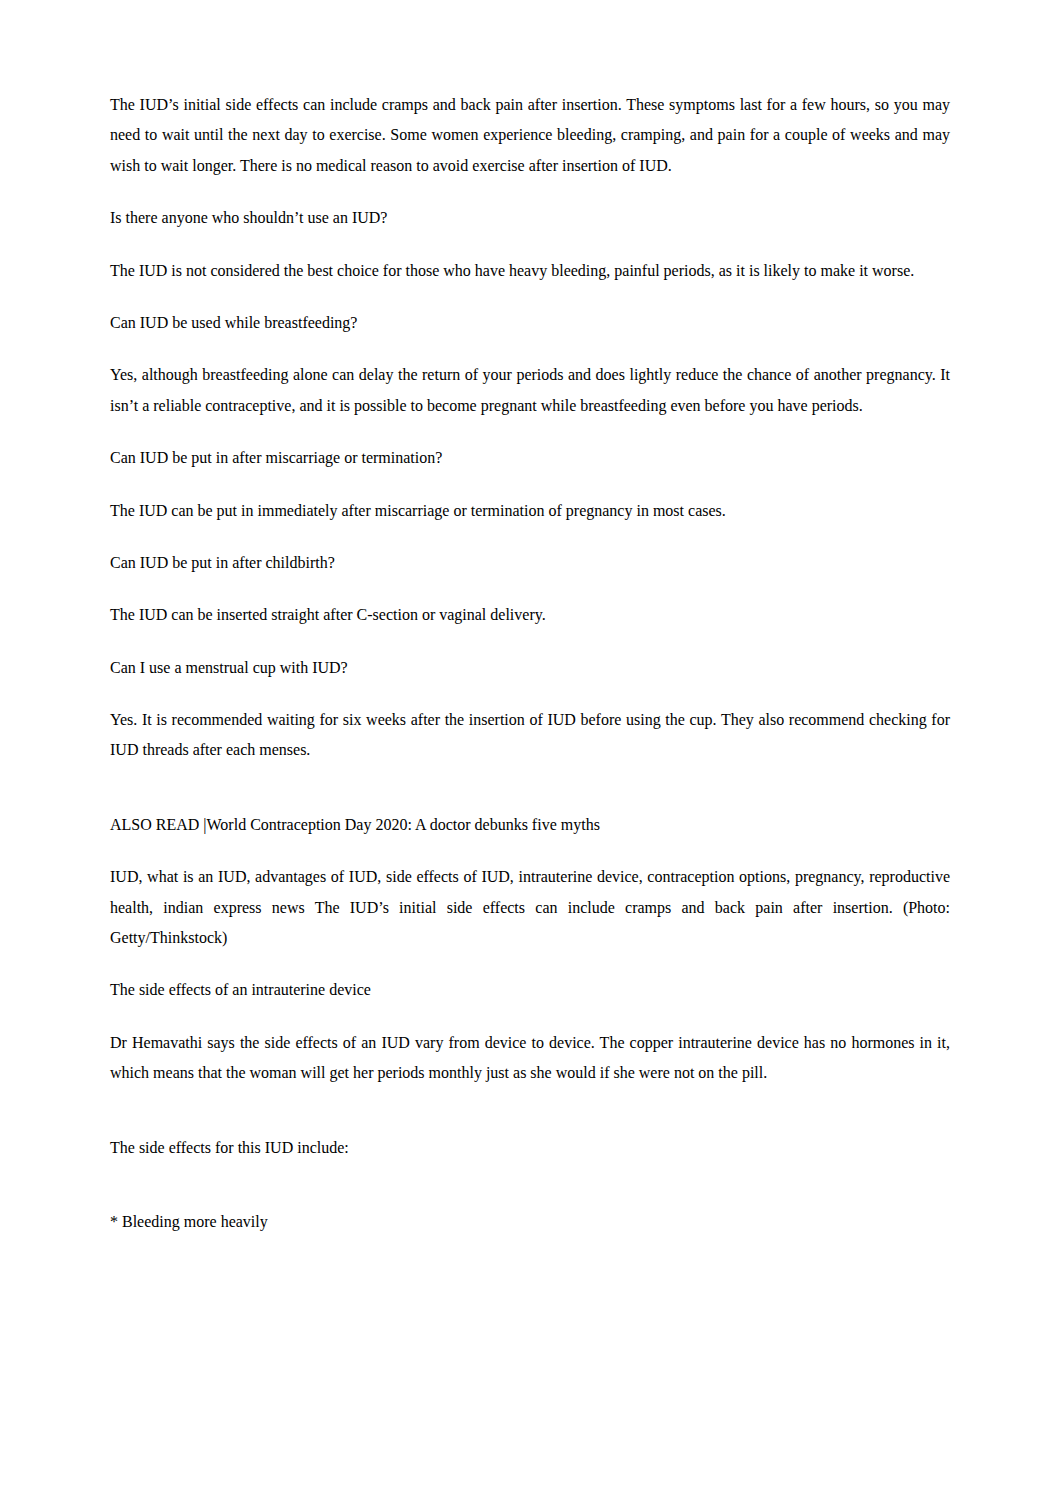The IUD’s initial side effects can include cramps and back pain after insertion. These symptoms last for a few hours, so you may need to wait until the next day to exercise. Some women experience bleeding, cramping, and pain for a couple of weeks and may wish to wait longer. There is no medical reason to avoid exercise after insertion of IUD.
Is there anyone who shouldn’t use an IUD?
The IUD is not considered the best choice for those who have heavy bleeding, painful periods, as it is likely to make it worse.
Can IUD be used while breastfeeding?
Yes, although breastfeeding alone can delay the return of your periods and does lightly reduce the chance of another pregnancy. It isn’t a reliable contraceptive, and it is possible to become pregnant while breastfeeding even before you have periods.
Can IUD be put in after miscarriage or termination?
The IUD can be put in immediately after miscarriage or termination of pregnancy in most cases.
Can IUD be put in after childbirth?
The IUD can be inserted straight after C-section or vaginal delivery.
Can I use a menstrual cup with IUD?
Yes. It is recommended waiting for six weeks after the insertion of IUD before using the cup. They also recommend checking for IUD threads after each menses.
ALSO READ |World Contraception Day 2020: A doctor debunks five myths
IUD, what is an IUD, advantages of IUD, side effects of IUD, intrauterine device, contraception options, pregnancy, reproductive health, indian express news The IUD’s initial side effects can include cramps and back pain after insertion. (Photo: Getty/Thinkstock)
The side effects of an intrauterine device
Dr Hemavathi says the side effects of an IUD vary from device to device. The copper intrauterine device has no hormones in it, which means that the woman will get her periods monthly just as she would if she were not on the pill.
The side effects for this IUD include:
* Bleeding more heavily